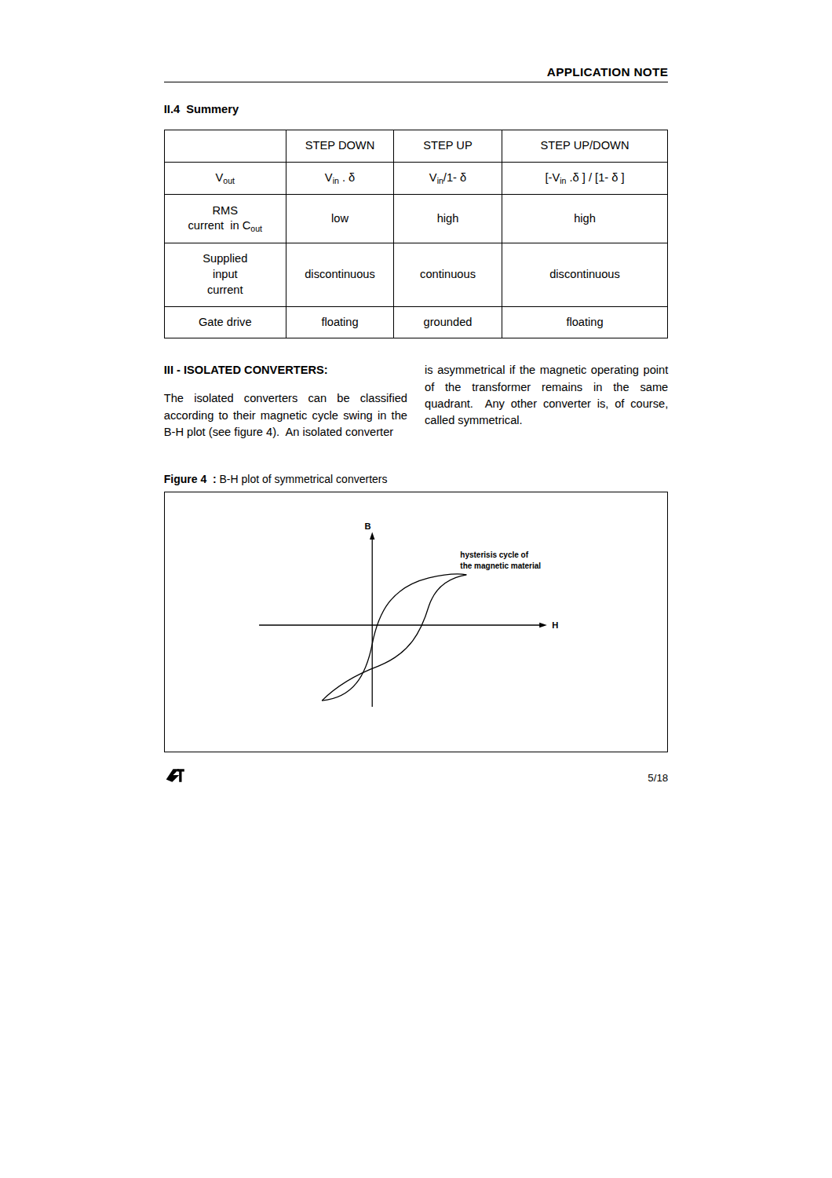APPLICATION NOTE
II.4 Summery
| | STEP DOWN | STEP UP | STEP UP/DOWN |
| V out | V in . δ | V in /1- δ | [-V in .δ ] / [1- δ ] |
| RMS current in C out | low | high | high |
| Supplied input current | discontinuous | continuous | discontinuous |
| Gate drive | floating | grounded | floating |
III - ISOLATED CONVERTERS:
The isolated converters can be classified according to their magnetic cycle swing in the B-H plot (see figure 4). An isolated converter
is asymmetrical if the magnetic operating point of the transformer remains in the same quadrant. Any other converter is, of course, called symmetrical.
Figure 4 : B-H plot of symmetrical converters
B H hysterisis cycle of the magnetic material
5/18